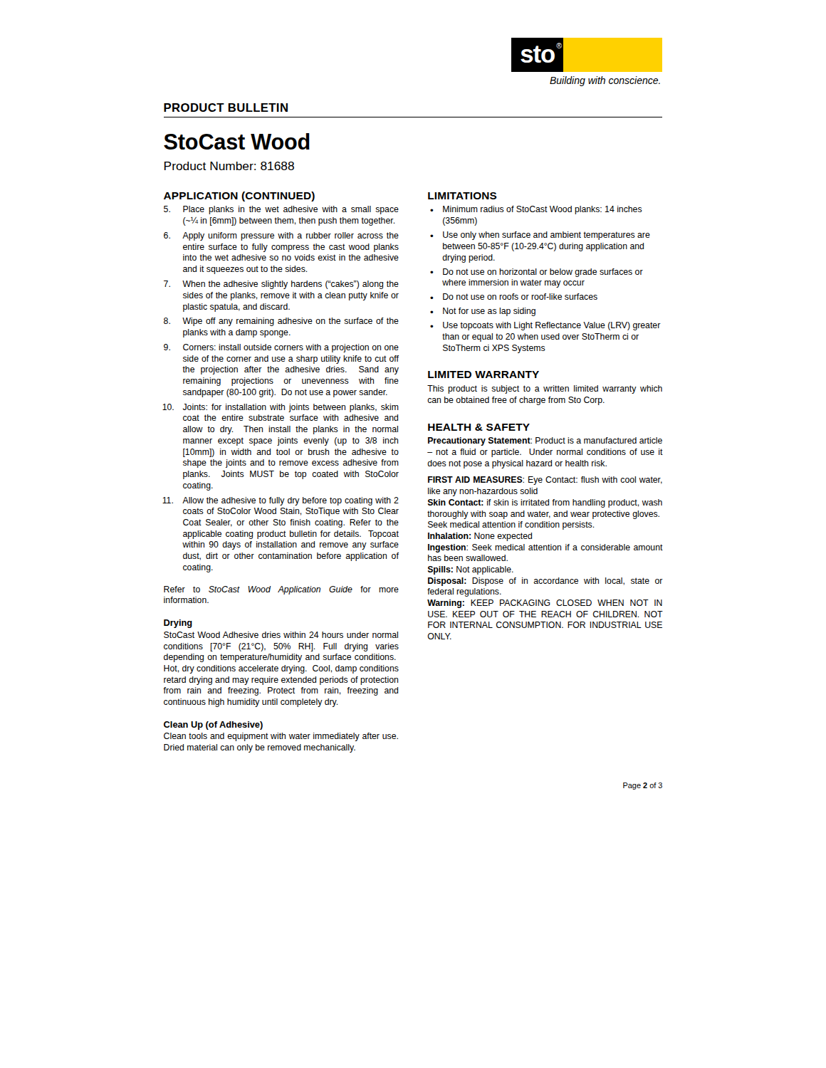sto®
Building with conscience.
PRODUCT BULLETIN
StoCast Wood
Product Number: 81688
APPLICATION (CONTINUED)
Place planks in the wet adhesive with a small space (~¼ in [6mm]) between them, then push them together.
Apply uniform pressure with a rubber roller across the entire surface to fully compress the cast wood planks into the wet adhesive so no voids exist in the adhesive and it squeezes out to the sides.
When the adhesive slightly hardens (“cakes”) along the sides of the planks, remove it with a clean putty knife or plastic spatula, and discard.
Wipe off any remaining adhesive on the surface of the planks with a damp sponge.
Corners: install outside corners with a projection on one side of the corner and use a sharp utility knife to cut off the projection after the adhesive dries. Sand any remaining projections or unevenness with fine sandpaper (80-100 grit). Do not use a power sander.
Joints: for installation with joints between planks, skim coat the entire substrate surface with adhesive and allow to dry. Then install the planks in the normal manner except space joints evenly (up to 3/8 inch [10mm]) in width and tool or brush the adhesive to shape the joints and to remove excess adhesive from planks. Joints MUST be top coated with StoColor coating.
Allow the adhesive to fully dry before top coating with 2 coats of StoColor Wood Stain, StoTique with Sto Clear Coat Sealer, or other Sto finish coating. Refer to the applicable coating product bulletin for details. Topcoat within 90 days of installation and remove any surface dust, dirt or other contamination before application of coating.
Refer to StoCast Wood Application Guide for more information.
Drying
StoCast Wood Adhesive dries within 24 hours under normal conditions [70°F (21°C), 50% RH]. Full drying varies depending on temperature/humidity and surface conditions. Hot, dry conditions accelerate drying. Cool, damp conditions retard drying and may require extended periods of protection from rain and freezing. Protect from rain, freezing and continuous high humidity until completely dry.
Clean Up (of Adhesive)
Clean tools and equipment with water immediately after use. Dried material can only be removed mechanically.
LIMITATIONS
Minimum radius of StoCast Wood planks: 14 inches (356mm)
Use only when surface and ambient temperatures are between 50-85°F (10-29.4°C) during application and drying period.
Do not use on horizontal or below grade surfaces or where immersion in water may occur
Do not use on roofs or roof-like surfaces
Not for use as lap siding
Use topcoats with Light Reflectance Value (LRV) greater than or equal to 20 when used over StoTherm ci or StoTherm ci XPS Systems
LIMITED WARRANTY
This product is subject to a written limited warranty which can be obtained free of charge from Sto Corp.
HEALTH & SAFETY
Precautionary Statement: Product is a manufactured article – not a fluid or particle. Under normal conditions of use it does not pose a physical hazard or health risk.
FIRST AID MEASURES: Eye Contact: flush with cool water, like any non-hazardous solid
Skin Contact: if skin is irritated from handling product, wash thoroughly with soap and water, and wear protective gloves. Seek medical attention if condition persists.
Inhalation: None expected
Ingestion: Seek medical attention if a considerable amount has been swallowed.
Spills: Not applicable.
Disposal: Dispose of in accordance with local, state or federal regulations.
Warning: KEEP PACKAGING CLOSED WHEN NOT IN USE. KEEP OUT OF THE REACH OF CHILDREN. NOT FOR INTERNAL CONSUMPTION. FOR INDUSTRIAL USE ONLY.
Page 2 of 3